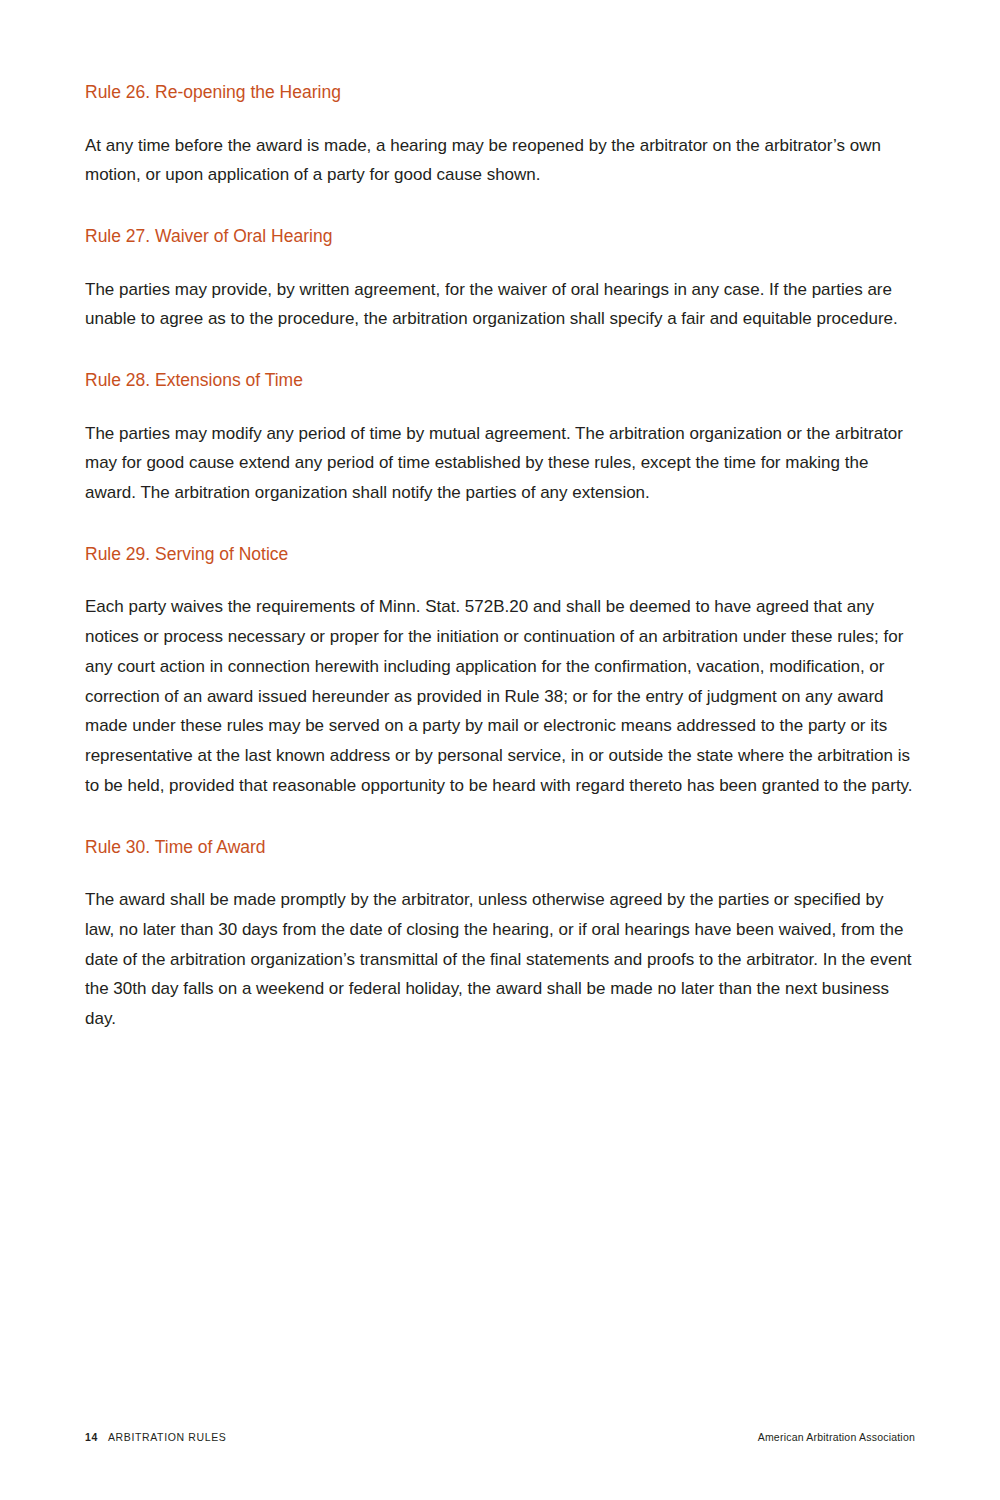Rule 26. Re-opening the Hearing
At any time before the award is made, a hearing may be reopened by the arbitrator on the arbitrator’s own motion, or upon application of a party for good cause shown.
Rule 27. Waiver of Oral Hearing
The parties may provide, by written agreement, for the waiver of oral hearings in any case. If the parties are unable to agree as to the procedure, the arbitration organization shall specify a fair and equitable procedure.
Rule 28. Extensions of Time
The parties may modify any period of time by mutual agreement. The arbitration organization or the arbitrator may for good cause extend any period of time established by these rules, except the time for making the award. The arbitration organization shall notify the parties of any extension.
Rule 29. Serving of Notice
Each party waives the requirements of Minn. Stat. 572B.20 and shall be deemed to have agreed that any notices or process necessary or proper for the initiation or continuation of an arbitration under these rules; for any court action in connection herewith including application for the confirmation, vacation, modification, or correction of an award issued hereunder as provided in Rule 38; or for the entry of judgment on any award made under these rules may be served on a party by mail or electronic means addressed to the party or its representative at the last known address or by personal service, in or outside the state where the arbitration is to be held, provided that reasonable opportunity to be heard with regard thereto has been granted to the party.
Rule 30. Time of Award
The award shall be made promptly by the arbitrator, unless otherwise agreed by the parties or specified by law, no later than 30 days from the date of closing the hearing, or if oral hearings have been waived, from the date of the arbitration organization’s transmittal of the final statements and proofs to the arbitrator. In the event the 30th day falls on a weekend or federal holiday, the award shall be made no later than the next business day.
14 Arbitration Rules
American Arbitration Association